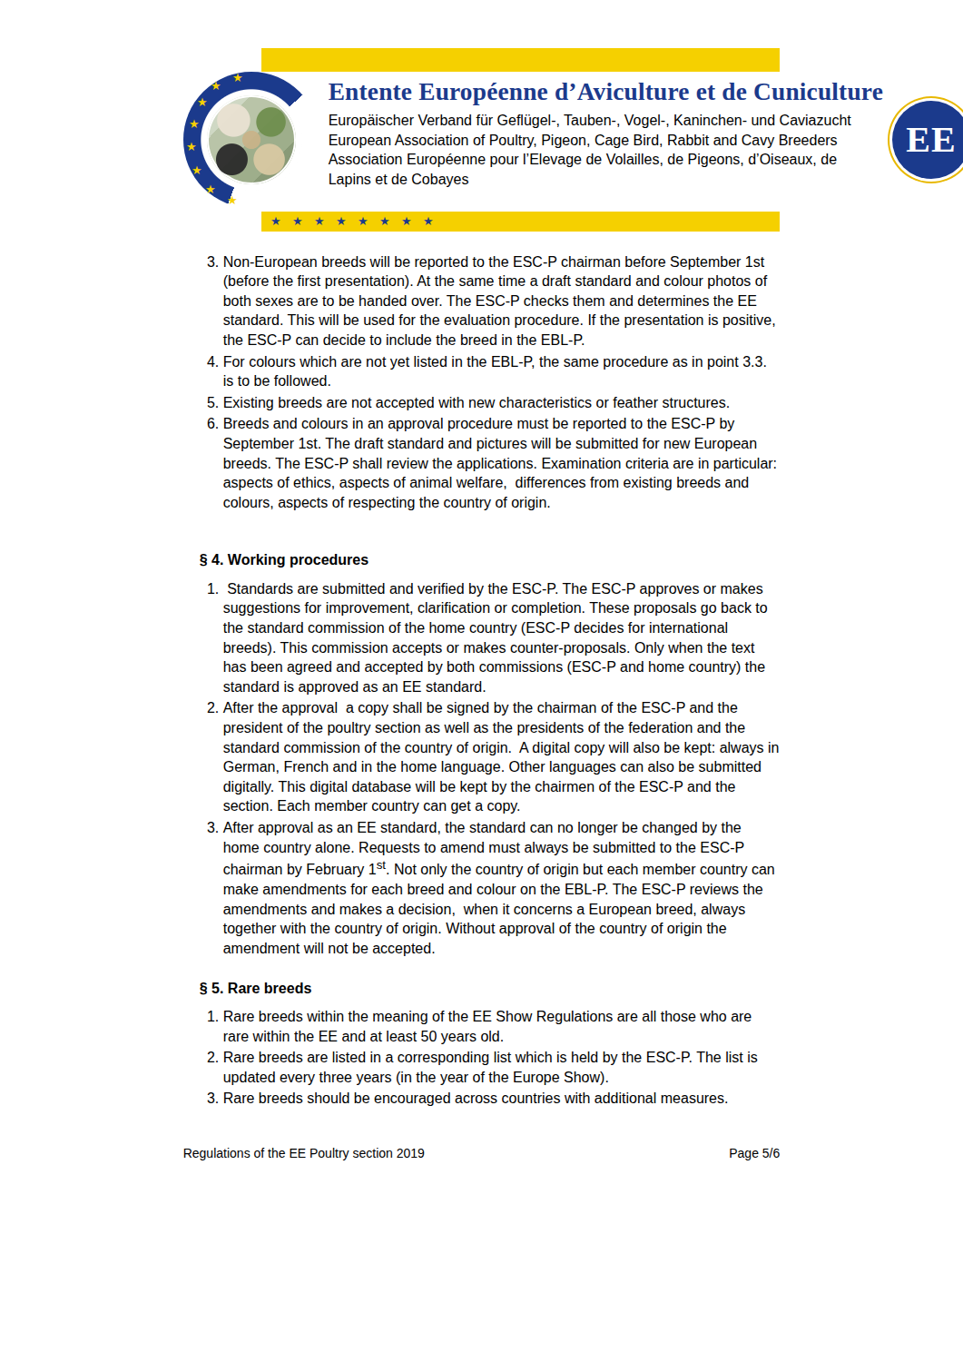★ ★ ★ ★ ★ ★ ★ ★
Entente Européenne d’Aviculture et de Cuniculture
Europäischer Verband für Geflügel-, Tauben-, Vogel-, Kaninchen- und Caviazucht
European Association of Poultry, Pigeon, Cage Bird, Rabbit and Cavy Breeders
Association Européenne pour l’Elevage de Volailles, de Pigeons, d’Oiseaux, de Lapins et de Cobayes
EE
★★★★★★★★
Non-European breeds will be reported to the ESC-P chairman before September 1st (before the first presentation). At the same time a draft standard and colour photos of both sexes are to be handed over. The ESC-P checks them and determines the EE standard. This will be used for the evaluation procedure. If the presentation is positive, the ESC-P can decide to include the breed in the EBL-P.
For colours which are not yet listed in the EBL-P, the same procedure as in point 3.3. is to be followed.
Existing breeds are not accepted with new characteristics or feather structures.
Breeds and colours in an approval procedure must be reported to the ESC-P by September 1st. The draft standard and pictures will be submitted for new European breeds. The ESC-P shall review the applications. Examination criteria are in particular: aspects of ethics, aspects of animal welfare, differences from existing breeds and colours, aspects of respecting the country of origin.
§ 4. Working procedures
Standards are submitted and verified by the ESC-P. The ESC-P approves or makes suggestions for improvement, clarification or completion. These proposals go back to the standard commission of the home country (ESC-P decides for international breeds). This commission accepts or makes counter-proposals. Only when the text has been agreed and accepted by both commissions (ESC-P and home country) the standard is approved as an EE standard.
After the approval a copy shall be signed by the chairman of the ESC-P and the president of the poultry section as well as the presidents of the federation and the standard commission of the country of origin. A digital copy will also be kept: always in German, French and in the home language. Other languages can also be submitted digitally. This digital database will be kept by the chairmen of the ESC-P and the section. Each member country can get a copy.
After approval as an EE standard, the standard can no longer be changed by the home country alone. Requests to amend must always be submitted to the ESC-P chairman by February 1st. Not only the country of origin but each member country can make amendments for each breed and colour on the EBL-P. The ESC-P reviews the amendments and makes a decision, when it concerns a European breed, always together with the country of origin. Without approval of the country of origin the amendment will not be accepted.
§ 5. Rare breeds
Rare breeds within the meaning of the EE Show Regulations are all those who are rare within the EE and at least 50 years old.
Rare breeds are listed in a corresponding list which is held by the ESC-P. The list is updated every three years (in the year of the Europe Show).
Rare breeds should be encouraged across countries with additional measures.
Regulations of the EE Poultry section 2019
Page 5/6